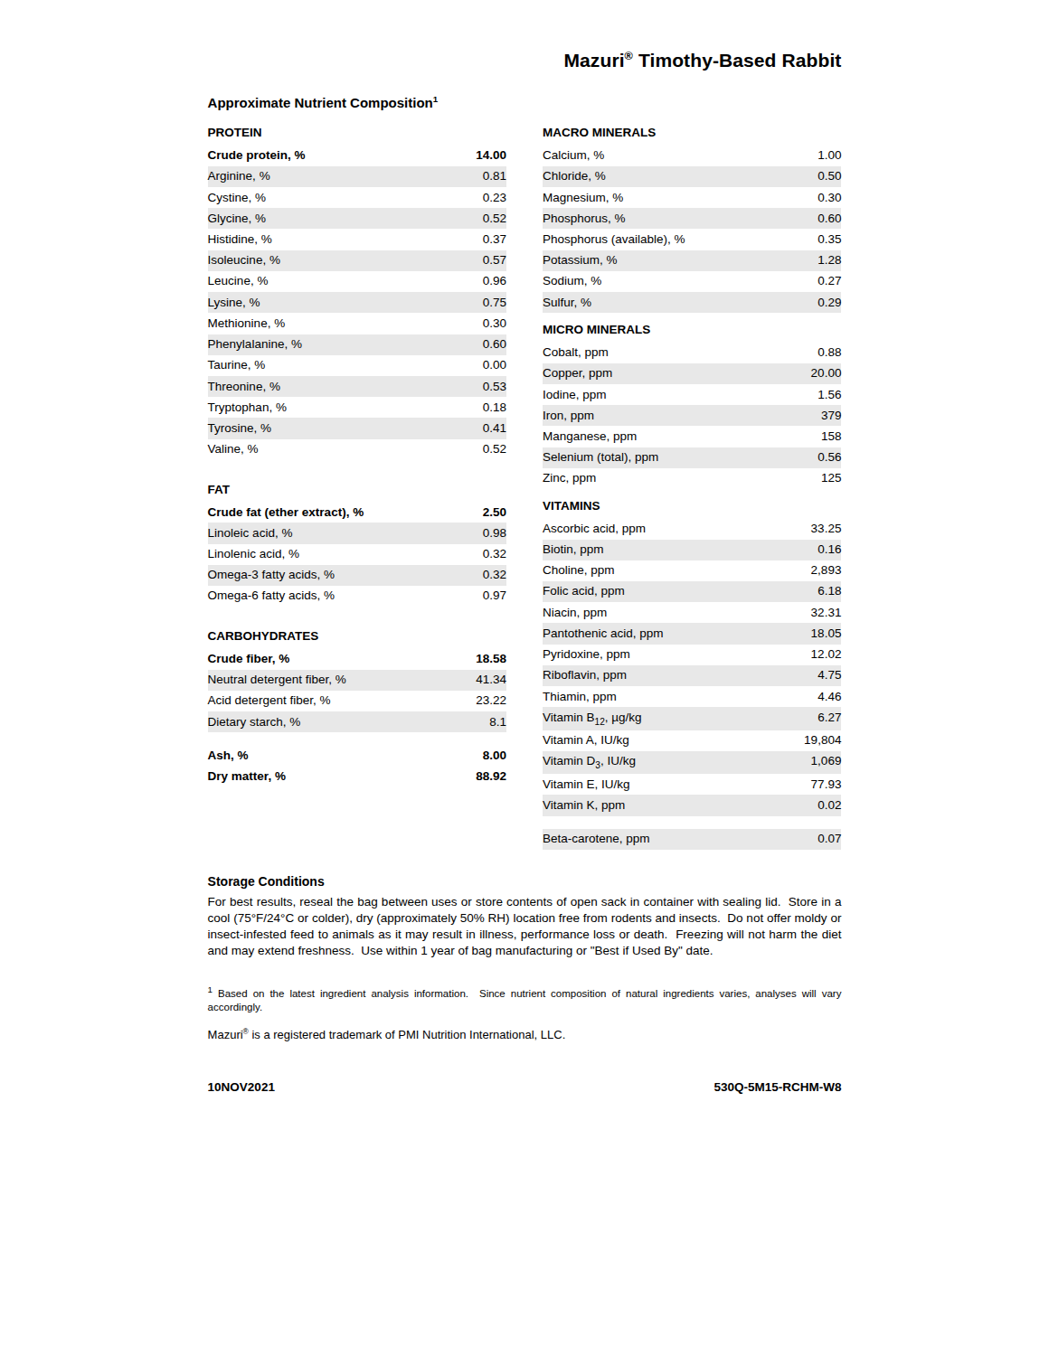Mazuri® Timothy-Based Rabbit
Approximate Nutrient Composition1
| PROTEIN |
| Crude protein, % | 14.00 |
| Arginine, % | 0.81 |
| Cystine, % | 0.23 |
| Glycine, % | 0.52 |
| Histidine, % | 0.37 |
| Isoleucine, % | 0.57 |
| Leucine, % | 0.96 |
| Lysine, % | 0.75 |
| Methionine, % | 0.30 |
| Phenylalanine, % | 0.60 |
| Taurine, % | 0.00 |
| Threonine, % | 0.53 |
| Tryptophan, % | 0.18 |
| Tyrosine, % | 0.41 |
| Valine, % | 0.52 |
| FAT |
| Crude fat (ether extract), % | 2.50 |
| Linoleic acid, % | 0.98 |
| Linolenic acid, % | 0.32 |
| Omega-3 fatty acids, % | 0.32 |
| Omega-6 fatty acids, % | 0.97 |
| CARBOHYDRATES |
| Crude fiber, % | 18.58 |
| Neutral detergent fiber, % | 41.34 |
| Acid detergent fiber, % | 23.22 |
| Dietary starch, % | 8.1 |
| Ash, % | 8.00 |
| Dry matter, % | 88.92 |
| MACRO MINERALS |
| Calcium, % | 1.00 |
| Chloride, % | 0.50 |
| Magnesium, % | 0.30 |
| Phosphorus, % | 0.60 |
| Phosphorus (available), % | 0.35 |
| Potassium, % | 1.28 |
| Sodium, % | 0.27 |
| Sulfur, % | 0.29 |
| MICRO MINERALS |
| Cobalt, ppm | 0.88 |
| Copper, ppm | 20.00 |
| Iodine, ppm | 1.56 |
| Iron, ppm | 379 |
| Manganese, ppm | 158 |
| Selenium (total), ppm | 0.56 |
| Zinc, ppm | 125 |
| VITAMINS |
| Ascorbic acid, ppm | 33.25 |
| Biotin, ppm | 0.16 |
| Choline, ppm | 2,893 |
| Folic acid, ppm | 6.18 |
| Niacin, ppm | 32.31 |
| Pantothenic acid, ppm | 18.05 |
| Pyridoxine, ppm | 12.02 |
| Riboflavin, ppm | 4.75 |
| Thiamin, ppm | 4.46 |
| Vitamin B 12 , µg/kg | 6.27 |
| Vitamin A, IU/kg | 19,804 |
| Vitamin D 3 , IU/kg | 1,069 |
| Vitamin E, IU/kg | 77.93 |
| Vitamin K, ppm | 0.02 |
| Beta-carotene, ppm | 0.07 |
Storage Conditions
For best results, reseal the bag between uses or store contents of open sack in container with sealing lid. Store in a cool (75°F/24°C or colder), dry (approximately 50% RH) location free from rodents and insects. Do not offer moldy or insect-infested feed to animals as it may result in illness, performance loss or death. Freezing will not harm the diet and may extend freshness. Use within 1 year of bag manufacturing or "Best if Used By" date.
1 Based on the latest ingredient analysis information. Since nutrient composition of natural ingredients varies, analyses will vary accordingly.
Mazuri® is a registered trademark of PMI Nutrition International, LLC.
10NOV2021
530Q-5M15-RCHM-W8